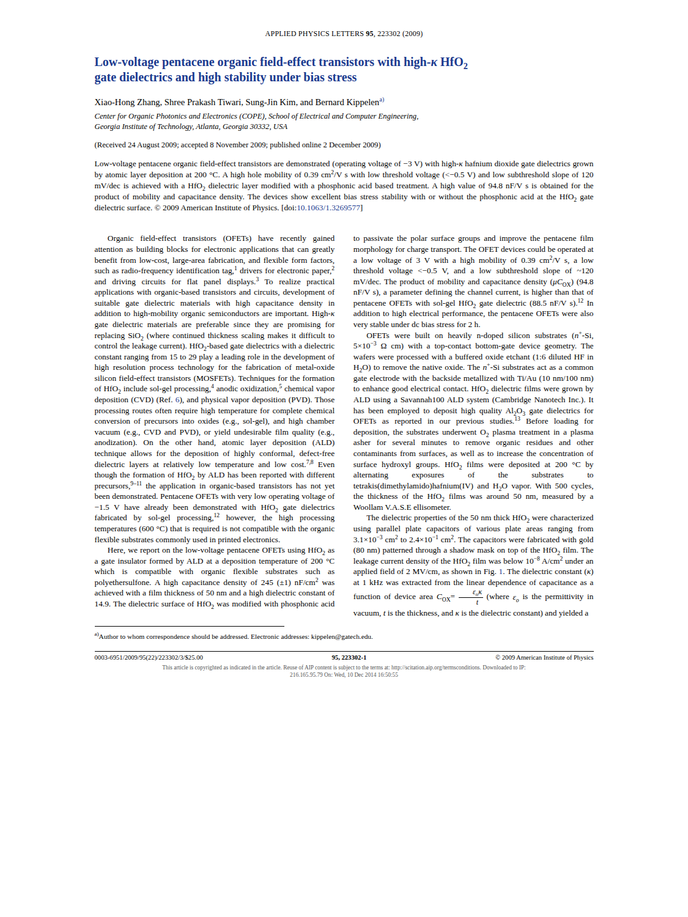APPLIED PHYSICS LETTERS 95, 223302 (2009)
Low-voltage pentacene organic field-effect transistors with high-κ HfO2
gate dielectrics and high stability under bias stress
Xiao-Hong Zhang, Shree Prakash Tiwari, Sung-Jin Kim, and Bernard Kippelena)
Center for Organic Photonics and Electronics (COPE), School of Electrical and Computer Engineering,
Georgia Institute of Technology, Atlanta, Georgia 30332, USA
(Received 24 August 2009; accepted 8 November 2009; published online 2 December 2009)
Low-voltage pentacene organic field-effect transistors are demonstrated (operating voltage of −3 V) with high-κ hafnium dioxide gate dielectrics grown by atomic layer deposition at 200 °C. A high hole mobility of 0.39 cm2/V s with low threshold voltage (<−0.5 V) and low subthreshold slope of 120 mV/dec is achieved with a HfO2 dielectric layer modified with a phosphonic acid based treatment. A high value of 94.8 nF/V s is obtained for the product of mobility and capacitance density. The devices show excellent bias stress stability with or without the phosphonic acid at the HfO2 gate dielectric surface. © 2009 American Institute of Physics. [doi:10.1063/1.3269577]
Organic field-effect transistors (OFETs) have recently gained attention as building blocks for electronic applications that can greatly benefit from low-cost, large-area fabrication, and flexible form factors, such as radio-frequency identification tag,1 drivers for electronic paper,2 and driving circuits for flat panel displays.3 To realize practical applications with organic-based transistors and circuits, development of suitable gate dielectric materials with high capacitance density in addition to high-mobility organic semiconductors are important. High-κ gate dielectric materials are preferable since they are promising for replacing SiO2 (where continued thickness scaling makes it difficult to control the leakage current). HfO2-based gate dielectrics with a dielectric constant ranging from 15 to 29 play a leading role in the development of high resolution process technology for the fabrication of metal-oxide silicon field-effect transistors (MOSFETs). Techniques for the formation of HfO2 include sol-gel processing,4 anodic oxidization,5 chemical vapor deposition (CVD) (Ref. 6), and physical vapor deposition (PVD). Those processing routes often require high temperature for complete chemical conversion of precursors into oxides (e.g., sol-gel), and high chamber vacuum (e.g., CVD and PVD), or yield undesirable film quality (e.g., anodization). On the other hand, atomic layer deposition (ALD) technique allows for the deposition of highly conformal, defect-free dielectric layers at relatively low temperature and low cost.7,8 Even though the formation of HfO2 by ALD has been reported with different precursors,9–11 the application in organic-based transistors has not yet been demonstrated. Pentacene OFETs with very low operating voltage of −1.5 V have already been demonstrated with HfO2 gate dielectrics fabricated by sol-gel processing,12 however, the high processing temperatures (600 °C) that is required is not compatible with the organic flexible substrates commonly used in printed electronics.
Here, we report on the low-voltage pentacene OFETs using HfO2 as a gate insulator formed by ALD at a deposition temperature of 200 °C which is compatible with organic flexible substrates such as polyethersulfone. A high capacitance density of 245 (±1) nF/cm2 was achieved with a film thickness of 50 nm and a high dielectric constant of 14.9. The dielectric surface of HfO2 was modified with phosphonic acid to passivate the polar surface groups and improve the pentacene film morphology for charge transport. The OFET devices could be operated at a low voltage of 3 V with a high mobility of 0.39 cm2/V s, a low threshold voltage <−0.5 V, and a low subthreshold slope of ~120 mV/dec. The product of mobility and capacitance density (μCOX) (94.8 nF/V s), a parameter defining the channel current, is higher than that of pentacene OFETs with sol-gel HfO2 gate dielectric (88.5 nF/V s).12 In addition to high electrical performance, the pentacene OFETs were also very stable under dc bias stress for 2 h.
OFETs were built on heavily n-doped silicon substrates (n+-Si, 5×10−3 Ω cm) with a top-contact bottom-gate device geometry. The wafers were processed with a buffered oxide etchant (1:6 diluted HF in H2O) to remove the native oxide. The n+-Si substrates act as a common gate electrode with the backside metallized with Ti/Au (10 nm/100 nm) to enhance good electrical contact. HfO2 dielectric films were grown by ALD using a Savannah100 ALD system (Cambridge Nanotech Inc.). It has been employed to deposit high quality Al2O3 gate dielectrics for OFETs as reported in our previous studies.13 Before loading for deposition, the substrates underwent O2 plasma treatment in a plasma asher for several minutes to remove organic residues and other contaminants from surfaces, as well as to increase the concentration of surface hydroxyl groups. HfO2 films were deposited at 200 °C by alternating exposures of the substrates to tetrakis(dimethylamido)hafnium(IV) and H2O vapor. With 500 cycles, the thickness of the HfO2 films was around 50 nm, measured by a Woollam V.A.S.E ellisometer.
The dielectric properties of the 50 nm thick HfO2 were characterized using parallel plate capacitors of various plate areas ranging from 3.1×10−3 cm2 to 2.4×10−1 cm2. The capacitors were fabricated with gold (80 nm) patterned through a shadow mask on top of the HfO2 film. The leakage current density of the HfO2 film was below 10−8 A/cm2 under an applied field of 2 MV/cm, as shown in Fig. 1. The dielectric constant (κ) at 1 kHz was extracted from the linear dependence of capacitance as a function of device area COX= εoκ t (where εo is the permittivity in vacuum, t is the thickness, and κ is the dielectric constant) and yielded a
a) Author to whom correspondence should be addressed. Electronic addresses: kippelen@gatech.edu.
0003-6951/2009/95(22)/223302/3/$25.00
95, 223302-1
© 2009 American Institute of Physics
This article is copyrighted as indicated in the article. Reuse of AIP content is subject to the terms at: http://scitation.aip.org/termsconditions. Downloaded to IP:
216.165.95.79 On: Wed, 10 Dec 2014 16:50:55